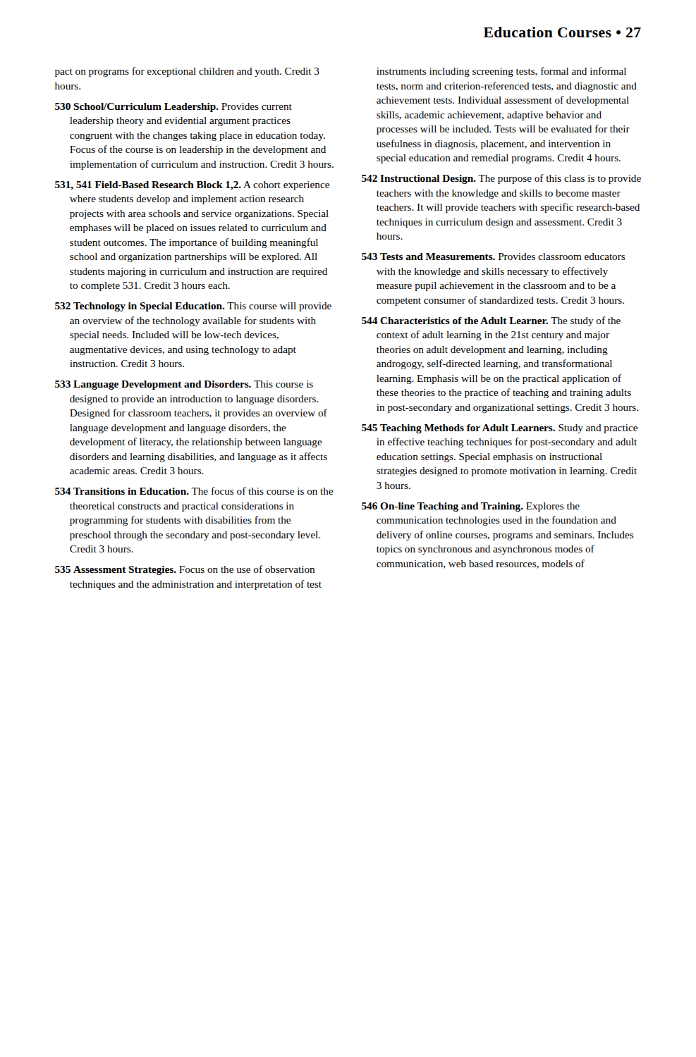Education Courses • 27
pact on programs for exceptional children and youth. Credit 3 hours.
530 School/Curriculum Leadership. Provides current leadership theory and evidential argument practices congruent with the changes taking place in education today. Focus of the course is on leadership in the development and implementation of curriculum and instruction. Credit 3 hours.
531, 541 Field-Based Research Block 1,2. A cohort experience where students develop and implement action research projects with area schools and service organizations. Special emphases will be placed on issues related to curriculum and student outcomes. The importance of building meaningful school and organization partnerships will be explored. All students majoring in curriculum and instruction are required to complete 531. Credit 3 hours each.
532 Technology in Special Education. This course will provide an overview of the technology available for students with special needs. Included will be low-tech devices, augmentative devices, and using technology to adapt instruction. Credit 3 hours.
533 Language Development and Disorders. This course is designed to provide an introduction to language disorders. Designed for classroom teachers, it provides an overview of language development and language disorders, the development of literacy, the relationship between language disorders and learning disabilities, and language as it affects academic areas. Credit 3 hours.
534 Transitions in Education. The focus of this course is on the theoretical constructs and practical considerations in programming for students with disabilities from the preschool through the secondary and post-secondary level. Credit 3 hours.
535 Assessment Strategies. Focus on the use of observation techniques and the administration and interpretation of test instruments including screening tests, formal and informal tests, norm and criterion-referenced tests, and diagnostic and achievement tests. Individual assessment of developmental skills, academic achievement, adaptive behavior and processes will be included. Tests will be evaluated for their usefulness in diagnosis, placement, and intervention in special education and remedial programs. Credit 4 hours.
542 Instructional Design. The purpose of this class is to provide teachers with the knowledge and skills to become master teachers. It will provide teachers with specific research-based techniques in curriculum design and assessment. Credit 3 hours.
543 Tests and Measurements. Provides classroom educators with the knowledge and skills necessary to effectively measure pupil achievement in the classroom and to be a competent consumer of standardized tests. Credit 3 hours.
544 Characteristics of the Adult Learner. The study of the context of adult learning in the 21st century and major theories on adult development and learning, including androgogy, self-directed learning, and transformational learning. Emphasis will be on the practical application of these theories to the practice of teaching and training adults in post-secondary and organizational settings. Credit 3 hours.
545 Teaching Methods for Adult Learners. Study and practice in effective teaching techniques for post-secondary and adult education settings. Special emphasis on instructional strategies designed to promote motivation in learning. Credit 3 hours.
546 On-line Teaching and Training. Explores the communication technologies used in the foundation and delivery of online courses, programs and seminars. Includes topics on synchronous and asynchronous modes of communication, web based resources, models of